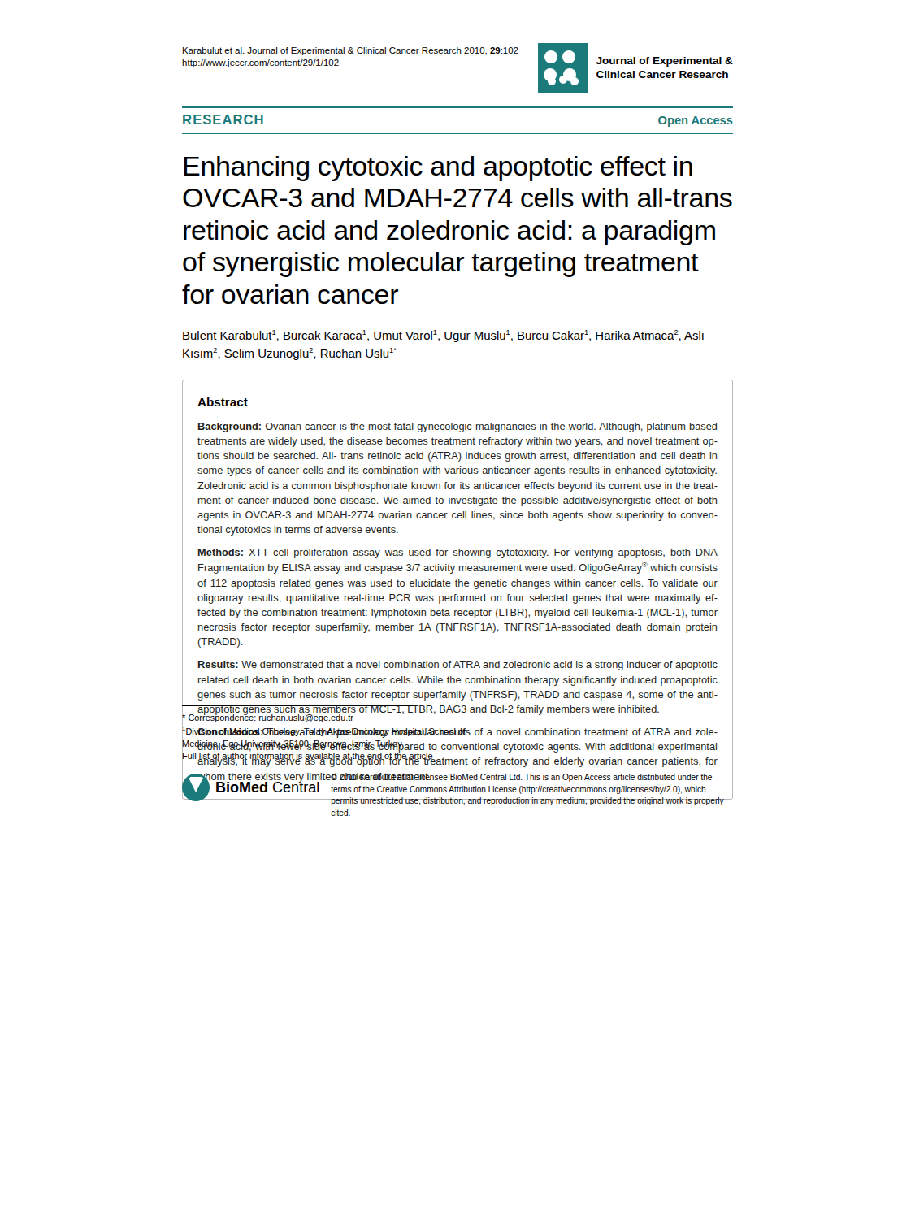Karabulut et al. Journal of Experimental & Clinical Cancer Research 2010, 29:102
http://www.jeccr.com/content/29/1/102
Journal of Experimental &
Clinical Cancer Research
RESEARCH
Open Access
Enhancing cytotoxic and apoptotic effect in OVCAR-3 and MDAH-2774 cells with all-trans retinoic acid and zoledronic acid: a paradigm of synergistic molecular targeting treatment for ovarian cancer
Bulent Karabulut1, Burcak Karaca1, Umut Varol1, Ugur Muslu1, Burcu Cakar1, Harika Atmaca2, Aslı Kısım2, Selim Uzunoglu2, Ruchan Uslu1*
Abstract
Background: Ovarian cancer is the most fatal gynecologic malignancies in the world. Although, platinum based treatments are widely used, the disease becomes treatment refractory within two years, and novel treatment options should be searched. All- trans retinoic acid (ATRA) induces growth arrest, differentiation and cell death in some types of cancer cells and its combination with various anticancer agents results in enhanced cytotoxicity. Zoledronic acid is a common bisphosphonate known for its anticancer effects beyond its current use in the treatment of cancer-induced bone disease. We aimed to investigate the possible additive/synergistic effect of both agents in OVCAR-3 and MDAH-2774 ovarian cancer cell lines, since both agents show superiority to conventional cytotoxics in terms of adverse events.
Methods: XTT cell proliferation assay was used for showing cytotoxicity. For verifying apoptosis, both DNA Fragmentation by ELISA assay and caspase 3/7 activity measurement were used. OligoGeArray® which consists of 112 apoptosis related genes was used to elucidate the genetic changes within cancer cells. To validate our oligoarray results, quantitative real-time PCR was performed on four selected genes that were maximally effected by the combination treatment: lymphotoxin beta receptor (LTBR), myeloid cell leukemia-1 (MCL-1), tumor necrosis factor receptor superfamily, member 1A (TNFRSF1A), TNFRSF1A-associated death domain protein (TRADD).
Results: We demonstrated that a novel combination of ATRA and zoledronic acid is a strong inducer of apoptotic related cell death in both ovarian cancer cells. While the combination therapy significantly induced proapoptotic genes such as tumor necrosis factor receptor superfamily (TNFRSF), TRADD and caspase 4, some of the antiapoptotic genes such as members of MCL-1, LTBR, BAG3 and Bcl-2 family members were inhibited.
Conclusions: These are the preliminary molecular results of a novel combination treatment of ATRA and zoledronic acid, with fewer side effects as compared to conventional cytotoxic agents. With additional experimental analysis, it may serve as a good option for the treatment of refractory and elderly ovarian cancer patients, for whom there exists very limited choice of treatment.
* Correspondence: ruchan.uslu@ege.edu.tr
1Division of Medical Oncology, Tulay Aktas Oncology Hospital, School of
Medicine, Ege University, 35100, Bornova, Izmir, Turkey
Full list of author information is available at the end of the article
BioMed Central
© 2010 Karabulut et al; licensee BioMed Central Ltd. This is an Open Access article distributed under the terms of the Creative Commons Attribution License (http://creativecommons.org/licenses/by/2.0), which permits unrestricted use, distribution, and reproduction in any medium, provided the original work is properly cited.